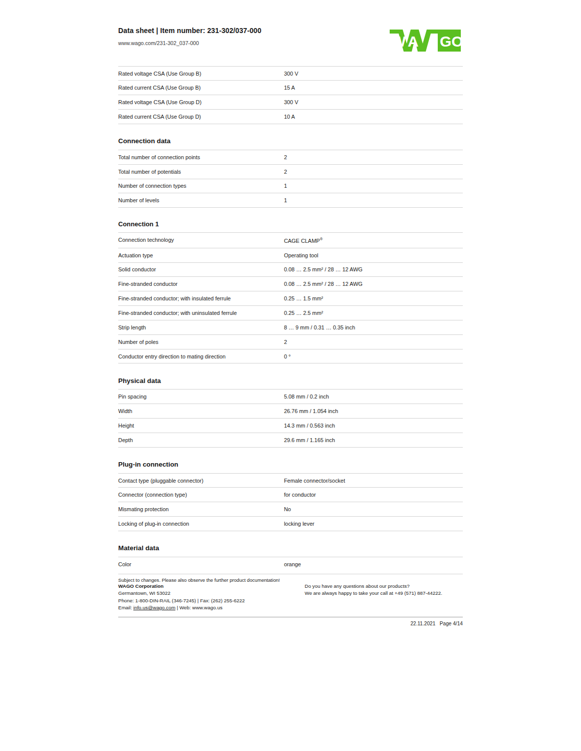Data sheet | Item number: 231-302/037-000
www.wago.com/231-302_037-000
GO W A
| Rated voltage CSA (Use Group B) | 300 V |
| Rated current CSA (Use Group B) | 15 A |
| Rated voltage CSA (Use Group D) | 300 V |
| Rated current CSA (Use Group D) | 10 A |
Connection data
| Total number of connection points | 2 |
| Total number of potentials | 2 |
| Number of connection types | 1 |
| Number of levels | 1 |
Connection 1
| Connection technology | CAGE CLAMP ® |
| Actuation type | Operating tool |
| Solid conductor | 0.08 … 2.5 mm² / 28 … 12 AWG |
| Fine-stranded conductor | 0.08 … 2.5 mm² / 28 … 12 AWG |
| Fine-stranded conductor; with insulated ferrule | 0.25 … 1.5 mm² |
| Fine-stranded conductor; with uninsulated ferrule | 0.25 … 2.5 mm² |
| Strip length | 8 … 9 mm / 0.31 … 0.35 inch |
| Number of poles | 2 |
| Conductor entry direction to mating direction | 0 ° |
Physical data
| Pin spacing | 5.08 mm / 0.2 inch |
| Width | 26.76 mm / 1.054 inch |
| Height | 14.3 mm / 0.563 inch |
| Depth | 29.6 mm / 1.165 inch |
Plug-in connection
| Contact type (pluggable connector) | Female connector/socket |
| Connector (connection type) | for conductor |
| Mismating protection | No |
| Locking of plug-in connection | locking lever |
Material data
Color
orange
Subject to changes. Please also observe the further product documentation!
WAGO Corporation
Germantown, WI 53022
Phone: 1-800-DIN-RAIL (346-7245) | Fax: (262) 255-6222
Email: info.us@wago.com | Web: www.wago.us
Do you have any questions about our products?
We are always happy to take your call at +49 (571) 887-44222.
22.11.2021 Page 4/14